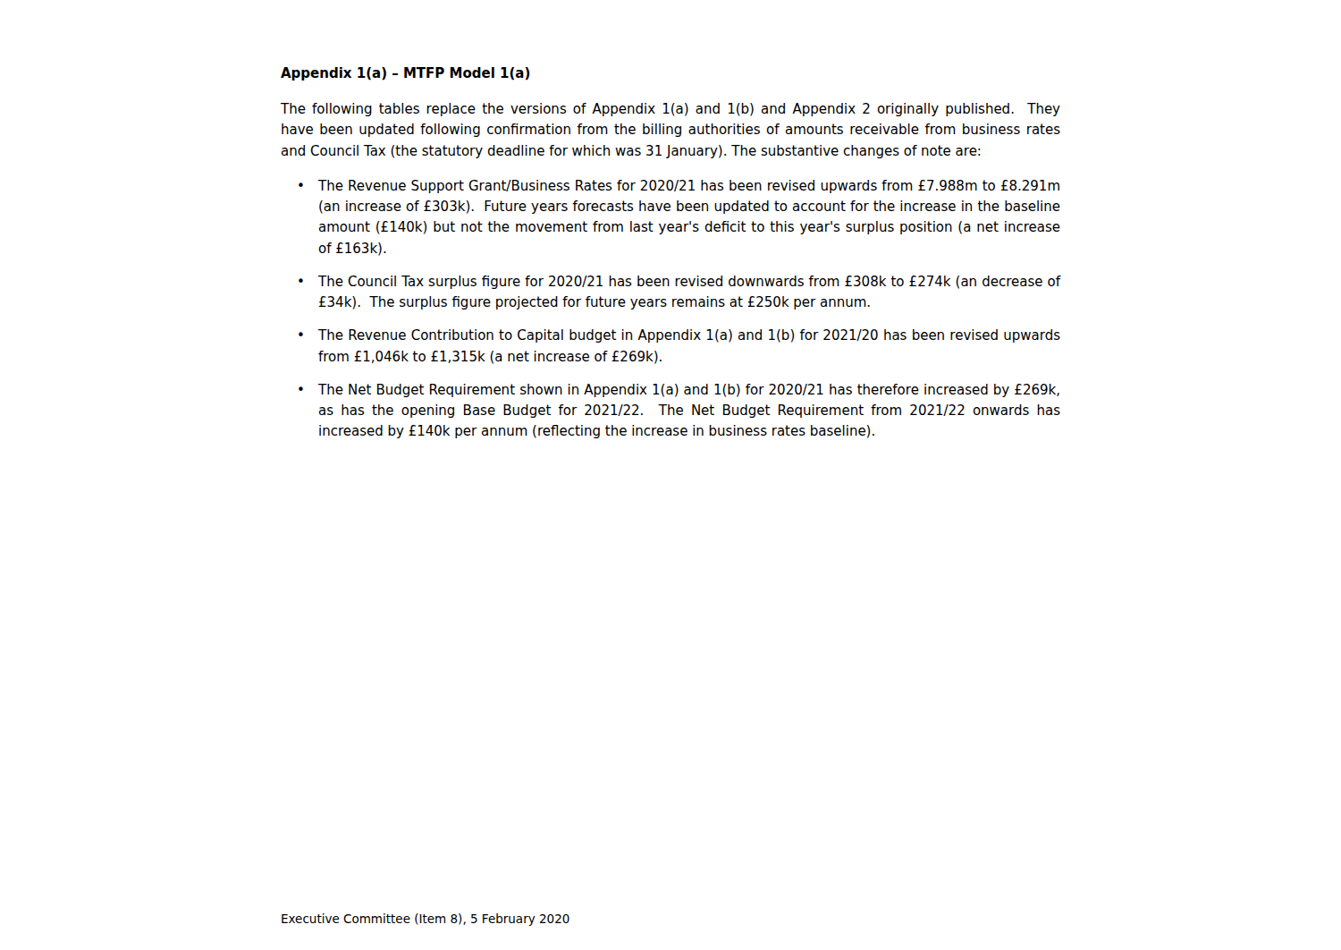Appendix 1(a) – MTFP Model 1(a)
The following tables replace the versions of Appendix 1(a) and 1(b) and Appendix 2 originally published. They have been updated following confirmation from the billing authorities of amounts receivable from business rates and Council Tax (the statutory deadline for which was 31 January). The substantive changes of note are:
The Revenue Support Grant/Business Rates for 2020/21 has been revised upwards from £7.988m to £8.291m (an increase of £303k). Future years forecasts have been updated to account for the increase in the baseline amount (£140k) but not the movement from last year's deficit to this year's surplus position (a net increase of £163k).
The Council Tax surplus figure for 2020/21 has been revised downwards from £308k to £274k (an decrease of £34k). The surplus figure projected for future years remains at £250k per annum.
The Revenue Contribution to Capital budget in Appendix 1(a) and 1(b) for 2021/20 has been revised upwards from £1,046k to £1,315k (a net increase of £269k).
The Net Budget Requirement shown in Appendix 1(a) and 1(b) for 2020/21 has therefore increased by £269k, as has the opening Base Budget for 2021/22. The Net Budget Requirement from 2021/22 onwards has increased by £140k per annum (reflecting the increase in business rates baseline).
Executive Committee (Item 8), 5 February 2020